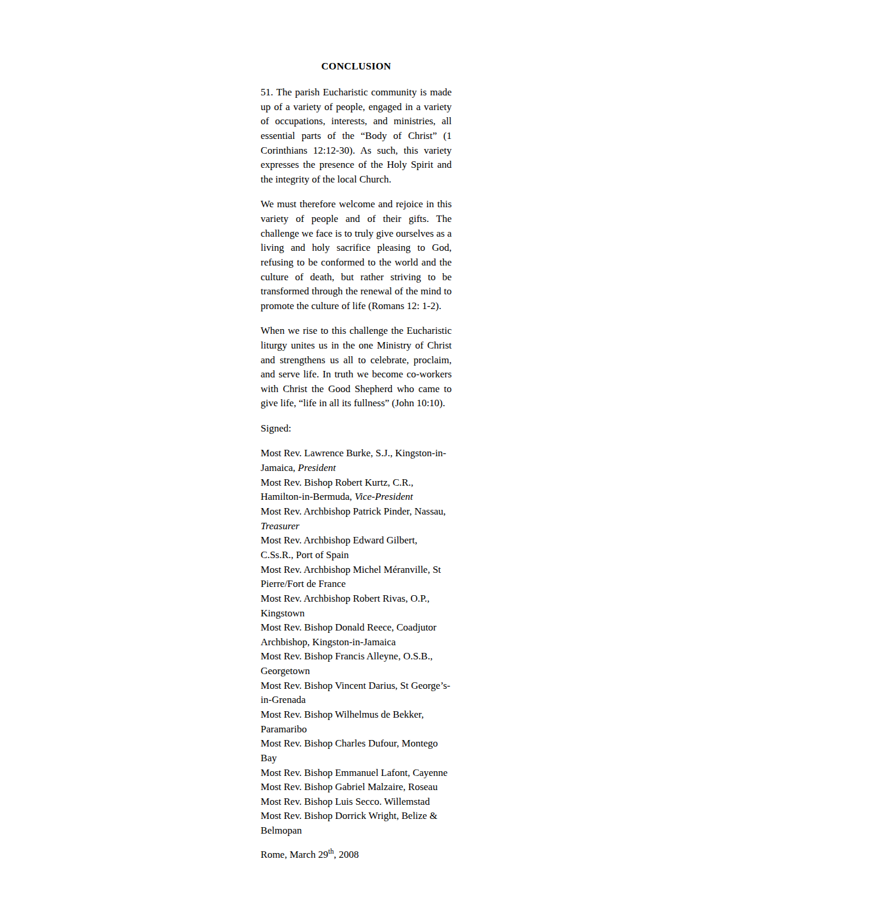CONCLUSION
51. The parish Eucharistic community is made up of a variety of people, engaged in a variety of occupations, interests, and ministries, all essential parts of the “Body of Christ” (1 Corinthians 12:12-30). As such, this variety expresses the presence of the Holy Spirit and the integrity of the local Church.
We must therefore welcome and rejoice in this variety of people and of their gifts. The challenge we face is to truly give ourselves as a living and holy sacrifice pleasing to God, refusing to be conformed to the world and the culture of death, but rather striving to be transformed through the renewal of the mind to promote the culture of life (Romans 12: 1-2).
When we rise to this challenge the Eucharistic liturgy unites us in the one Ministry of Christ and strengthens us all to celebrate, proclaim, and serve life. In truth we become co-workers with Christ the Good Shepherd who came to give life, “life in all its fullness” (John 10:10).
Signed:
Most Rev. Lawrence Burke, S.J., Kingston-in-Jamaica, President
Most Rev. Bishop Robert Kurtz, C.R., Hamilton-in-Bermuda, Vice-President
Most Rev. Archbishop Patrick Pinder, Nassau, Treasurer
Most Rev. Archbishop Edward Gilbert, C.Ss.R., Port of Spain
Most Rev. Archbishop Michel Méranville, St Pierre/Fort de France
Most Rev. Archbishop Robert Rivas, O.P., Kingstown
Most Rev. Bishop Donald Reece, Coadjutor Archbishop, Kingston-in-Jamaica
Most Rev. Bishop Francis Alleyne, O.S.B., Georgetown
Most Rev. Bishop Vincent Darius, St George’s-in-Grenada
Most Rev. Bishop Wilhelmus de Bekker, Paramaribo
Most Rev. Bishop Charles Dufour, Montego Bay
Most Rev. Bishop Emmanuel Lafont, Cayenne
Most Rev. Bishop Gabriel Malzaire, Roseau
Most Rev. Bishop Luis Secco. Willemstad
Most Rev. Bishop Dorrick Wright, Belize & Belmopan
Rome, March 29th, 2008